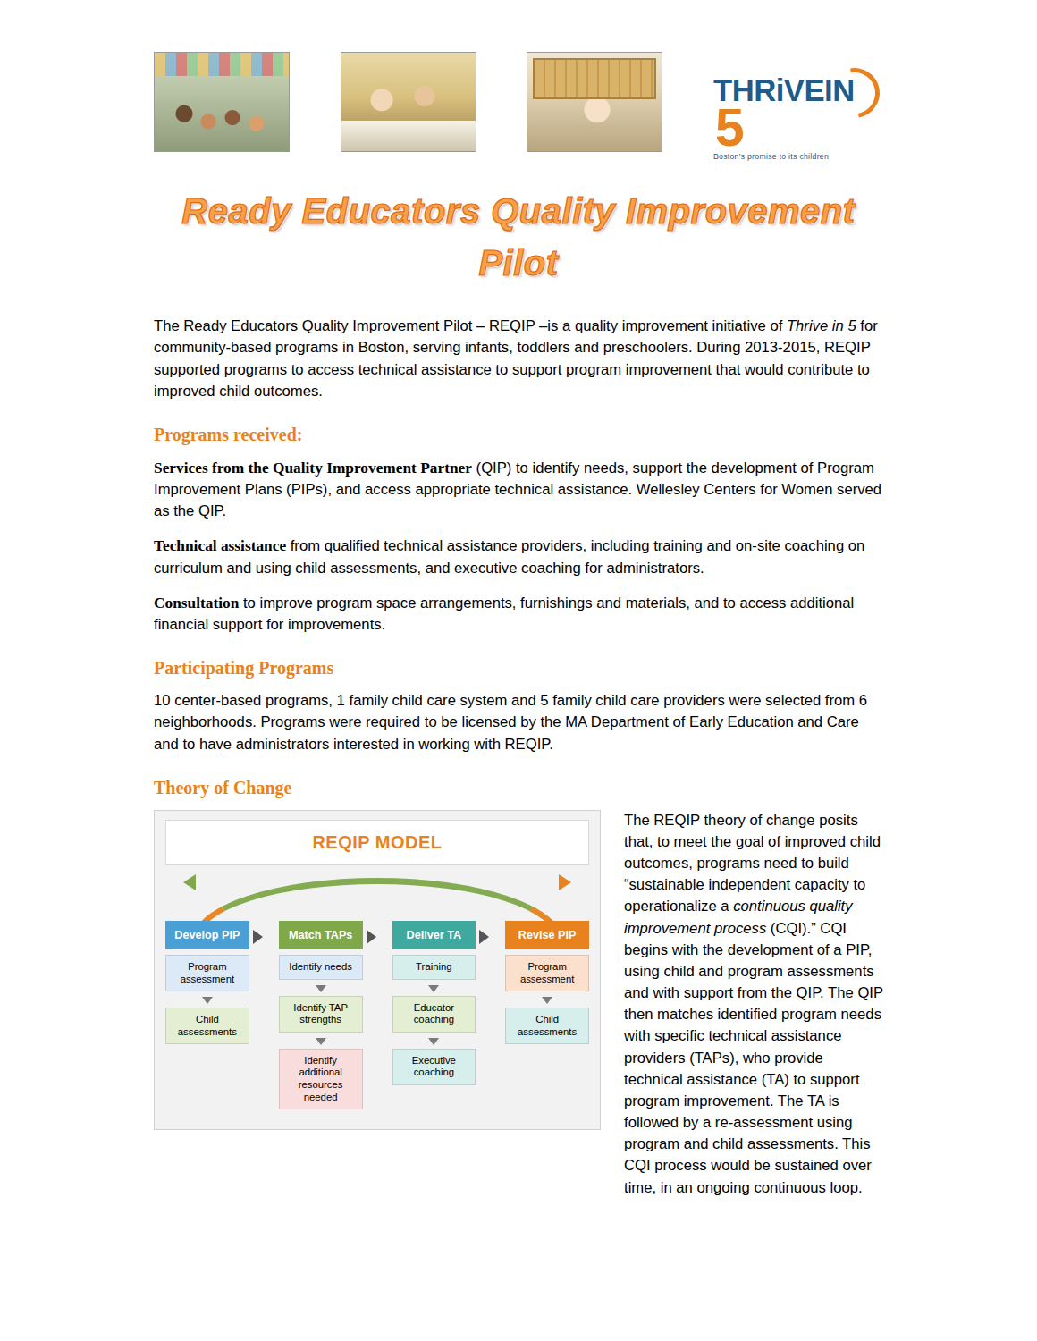THR iVE IN
5
Boston's promise to its children
Ready Educators Quality Improvement Pilot
The Ready Educators Quality Improvement Pilot – REQIP –is a quality improvement initiative of Thrive in 5 for community-based programs in Boston, serving infants, toddlers and preschoolers. During 2013-2015, REQIP supported programs to access technical assistance to support program improvement that would contribute to improved child outcomes.
Programs received:
Services from the Quality Improvement Partner (QIP) to identify needs, support the development of Program Improvement Plans (PIPs), and access appropriate technical assistance. Wellesley Centers for Women served as the QIP.
Technical assistance from qualified technical assistance providers, including training and on-site coaching on curriculum and using child assessments, and executive coaching for administrators.
Consultation to improve program space arrangements, furnishings and materials, and to access additional financial support for improvements.
Participating Programs
10 center-based programs, 1 family child care system and 5 family child care providers were selected from 6 neighborhoods. Programs were required to be licensed by the MA Department of Early Education and Care and to have administrators interested in working with REQIP.
Theory of Change
REQIP MODEL
Develop PIP
Program assessment
Child assessments
Match TAPs
Identify needs
Identify TAP strengths
Identify additional resources needed
Deliver TA
Training
Educator coaching
Executive coaching
Revise PIP
Program assessment
Child assessments
The REQIP theory of change posits that, to meet the goal of improved child outcomes, programs need to build “sustainable independent capacity to operationalize a continuous quality improvement process (CQI).” CQI begins with the development of a PIP, using child and program assessments and with support from the QIP. The QIP then matches identified program needs with specific technical assistance providers (TAPs), who provide technical assistance (TA) to support program improvement. The TA is followed by a re-assessment using program and child assessments. This CQI process would be sustained over time, in an ongoing continuous loop.